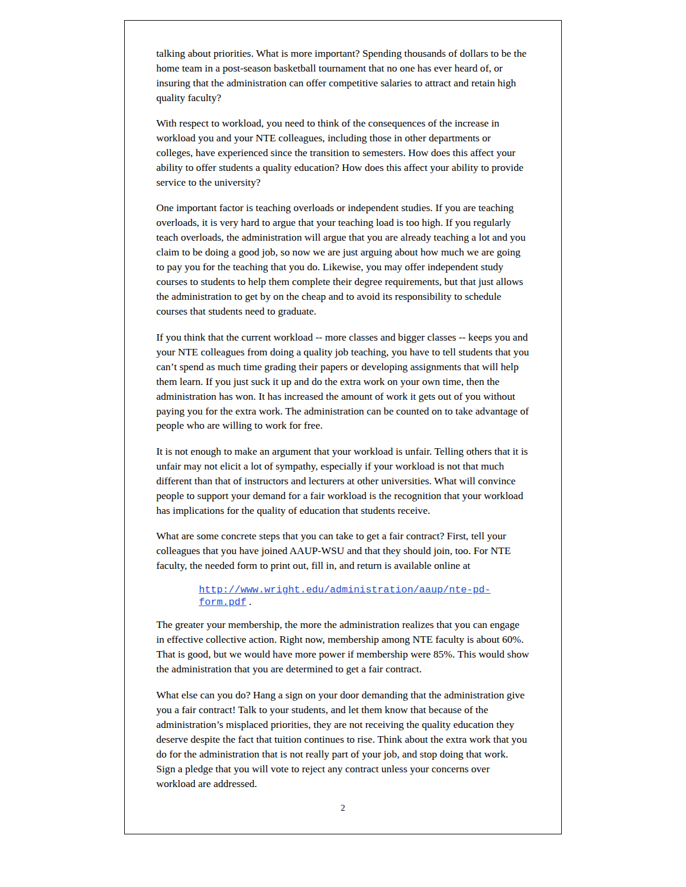talking about priorities. What is more important? Spending thousands of dollars to be the home team in a post-season basketball tournament that no one has ever heard of, or insuring that the administration can offer competitive salaries to attract and retain high quality faculty?
With respect to workload, you need to think of the consequences of the increase in workload you and your NTE colleagues, including those in other departments or colleges, have experienced since the transition to semesters. How does this affect your ability to offer students a quality education? How does this affect your ability to provide service to the university?
One important factor is teaching overloads or independent studies. If you are teaching overloads, it is very hard to argue that your teaching load is too high. If you regularly teach overloads, the administration will argue that you are already teaching a lot and you claim to be doing a good job, so now we are just arguing about how much we are going to pay you for the teaching that you do. Likewise, you may offer independent study courses to students to help them complete their degree requirements, but that just allows the administration to get by on the cheap and to avoid its responsibility to schedule courses that students need to graduate.
If you think that the current workload -- more classes and bigger classes -- keeps you and your NTE colleagues from doing a quality job teaching, you have to tell students that you can’t spend as much time grading their papers or developing assignments that will help them learn. If you just suck it up and do the extra work on your own time, then the administration has won. It has increased the amount of work it gets out of you without paying you for the extra work. The administration can be counted on to take advantage of people who are willing to work for free.
It is not enough to make an argument that your workload is unfair. Telling others that it is unfair may not elicit a lot of sympathy, especially if your workload is not that much different than that of instructors and lecturers at other universities. What will convince people to support your demand for a fair workload is the recognition that your workload has implications for the quality of education that students receive.
What are some concrete steps that you can take to get a fair contract? First, tell your colleagues that you have joined AAUP-WSU and that they should join, too. For NTE faculty, the needed form to print out, fill in, and return is available online at
http://www.wright.edu/administration/aaup/nte-pd-form.pdf .
The greater your membership, the more the administration realizes that you can engage in effective collective action. Right now, membership among NTE faculty is about 60%. That is good, but we would have more power if membership were 85%. This would show the administration that you are determined to get a fair contract.
What else can you do? Hang a sign on your door demanding that the administration give you a fair contract! Talk to your students, and let them know that because of the administration’s misplaced priorities, they are not receiving the quality education they deserve despite the fact that tuition continues to rise. Think about the extra work that you do for the administration that is not really part of your job, and stop doing that work. Sign a pledge that you will vote to reject any contract unless your concerns over workload are addressed.
2